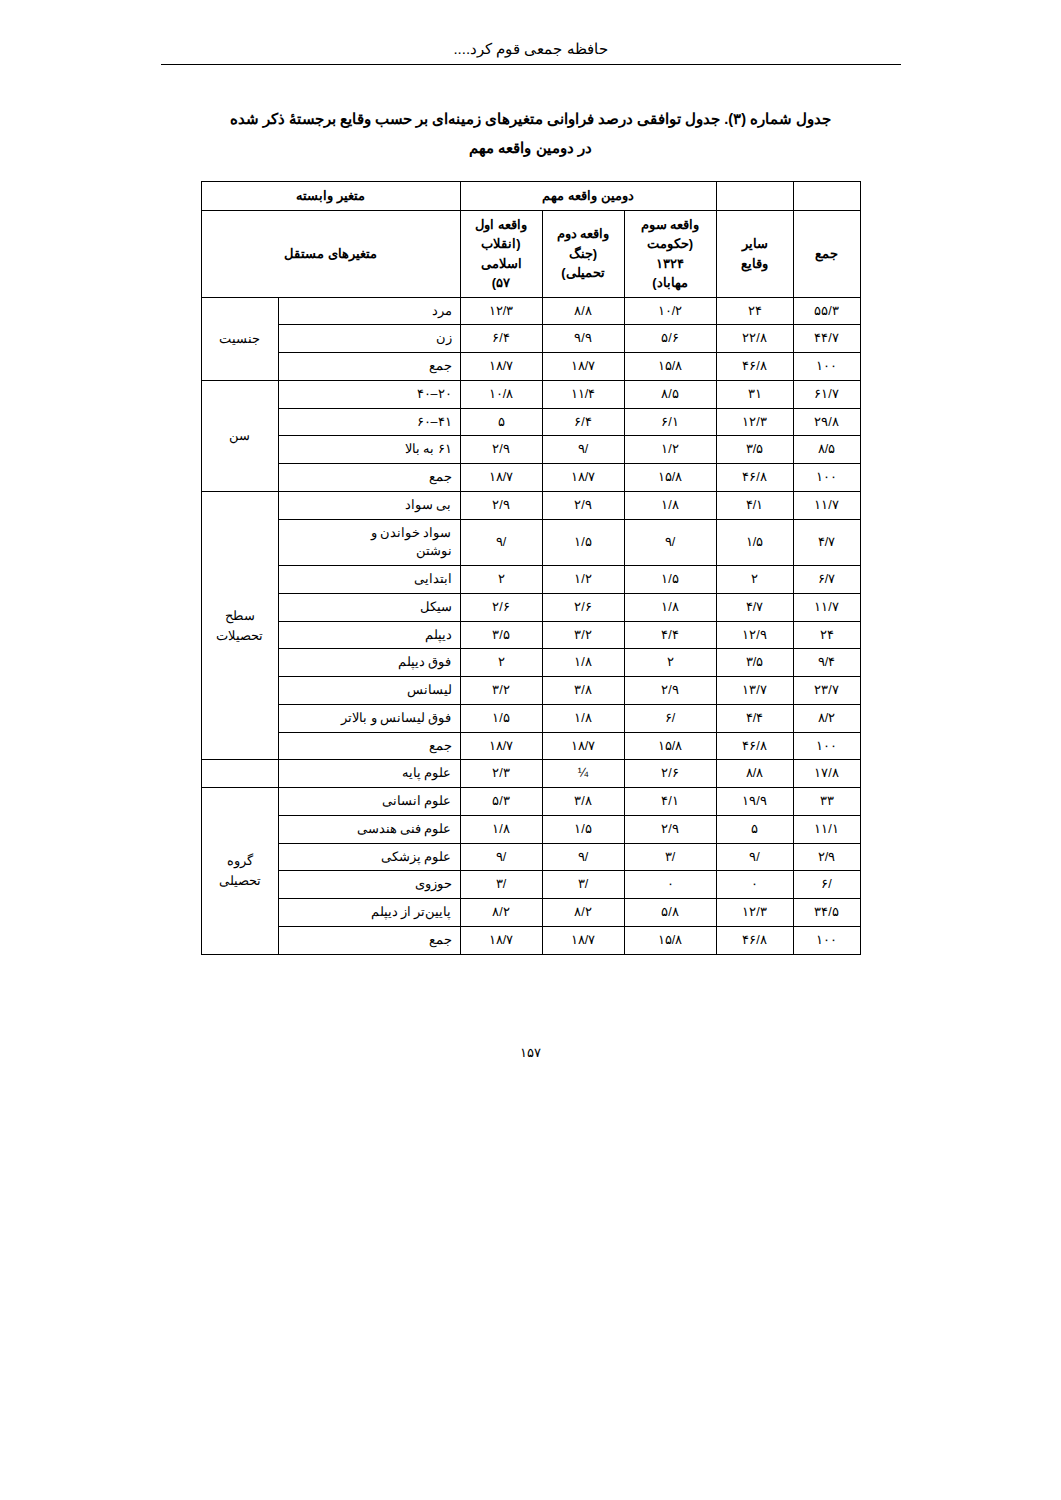حافظه جمعی قوم کرد....
جدول شماره (۳). جدول توافقی درصد فراوانی متغیرهای زمینه‌ای بر حسب وقایع برجستۀ ذکر شده
در دومین واقعه مهم
| | | دومین واقعه مهم | متغیر وابسته |
| --- | --- | --- | --- |
| جمع | سایر وقایع | واقعه سوم (حکومت ۱۳۲۴ مهاباد) | واقعه دوم (جنگ تحمیلی) | واقعه اول (انقلاب اسلامی ۵۷) | متغیرهای مستقل |
| ۵۵/۳ | ۲۴ | ۱۰/۲ | ۸/۸ | ۱۲/۳ | مرد | جنسیت |
| ۴۴/۷ | ۲۲/۸ | ۵/۶ | ۹/۹ | ۶/۴ | زن |
| ۱۰۰ | ۴۶/۸ | ۱۵/۸ | ۱۸/۷ | ۱۸/۷ | جمع |
| ۶۱/۷ | ۳۱ | ۸/۵ | ۱۱/۴ | ۱۰/۸ | ۲۰–۴۰ | سن |
| ۲۹/۸ | ۱۲/۳ | ۶/۱ | ۶/۴ | ۵ | ۴۱–۶۰ |
| ۸/۵ | ۳/۵ | ۱/۲ | /۹ | ۲/۹ | ۶۱ به بالا |
| ۱۰۰ | ۴۶/۸ | ۱۵/۸ | ۱۸/۷ | ۱۸/۷ | جمع |
| ۱۱/۷ | ۴/۱ | ۱/۸ | ۲/۹ | ۲/۹ | بی سواد | سطح تحصیلات |
| ۴/۷ | ۱/۵ | /۹ | ۱/۵ | /۹ | سواد خواندن و نوشتن |
| ۶/۷ | ۲ | ۱/۵ | ۱/۲ | ۲ | ابتدایی |
| ۱۱/۷ | ۴/۷ | ۱/۸ | ۲/۶ | ۲/۶ | سیکل |
| ۲۴ | ۱۲/۹ | ۴/۴ | ۳/۲ | ۳/۵ | دیپلم |
| ۹/۴ | ۳/۵ | ۲ | ۱/۸ | ۲ | فوق دیپلم |
| ۲۳/۷ | ۱۳/۷ | ۲/۹ | ۳/۸ | ۳/۲ | لیسانس |
| ۸/۲ | ۴/۴ | /۶ | ۱/۸ | ۱/۵ | فوق لیسانس و بالاتر |
| ۱۰۰ | ۴۶/۸ | ۱۵/۸ | ۱۸/۷ | ۱۸/۷ | جمع |
| ۱۷/۸ | ۸/۸ | ۲/۶ | ¼ | ۲/۳ | علوم پایه | |
| ۳۳ | ۱۹/۹ | ۴/۱ | ۳/۸ | ۵/۳ | علوم انسانی | گروه تحصیلی |
| ۱۱/۱ | ۵ | ۲/۹ | ۱/۵ | ۱/۸ | علوم فنی هندسی |
| ۲/۹ | /۹ | /۳ | /۹ | /۹ | علوم پزشکی |
| /۶ | ۰ | ۰ | /۳ | /۳ | حوزوی |
| ۳۴/۵ | ۱۲/۳ | ۵/۸ | ۸/۲ | ۸/۲ | پایین‌تر از دیپلم |
| ۱۰۰ | ۴۶/۸ | ۱۵/۸ | ۱۸/۷ | ۱۸/۷ | جمع |
۱۵۷